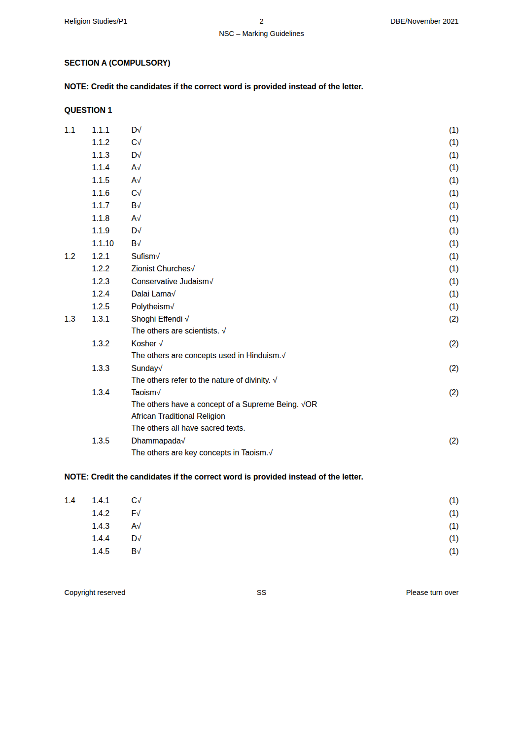Religion Studies/P1
2
DBE/November 2021
NSC – Marking Guidelines
SECTION A (COMPULSORY)
NOTE: Credit the candidates if the correct word is provided instead of the letter.
QUESTION 1
| 1.1 | 1.1.1 | D√ | (1) |
| | 1.1.2 | C√ | (1) |
| | 1.1.3 | D√ | (1) |
| | 1.1.4 | A√ | (1) |
| | 1.1.5 | A√ | (1) |
| | 1.1.6 | C√ | (1) |
| | 1.1.7 | B√ | (1) |
| | 1.1.8 | A√ | (1) |
| | 1.1.9 | D√ | (1) |
| | 1.1.10 | B√ | (1) |
| 1.2 | 1.2.1 | Sufism√ | (1) |
| | 1.2.2 | Zionist Churches√ | (1) |
| | 1.2.3 | Conservative Judaism√ | (1) |
| | 1.2.4 | Dalai Lama√ | (1) |
| | 1.2.5 | Polytheism√ | (1) |
| 1.3 | 1.3.1 | Shoghi Effendi √ The others are scientists. √ | (2) |
| | 1.3.2 | Kosher √ The others are concepts used in Hinduism.√ | (2) |
| | 1.3.3 | Sunday√ The others refer to the nature of divinity. √ | (2) |
| | 1.3.4 | Taoism√ The others have a concept of a Supreme Being. √OR African Traditional Religion The others all have sacred texts. | (2) |
| | 1.3.5 | Dhammapada√ The others are key concepts in Taoism.√ | (2) |
NOTE: Credit the candidates if the correct word is provided instead of the letter.
| 1.4 | 1.4.1 | C√ | (1) |
| | 1.4.2 | F√ | (1) |
| | 1.4.3 | A√ | (1) |
| | 1.4.4 | D√ | (1) |
| | 1.4.5 | B√ | (1) |
Copyright reserved
SS
Please turn over